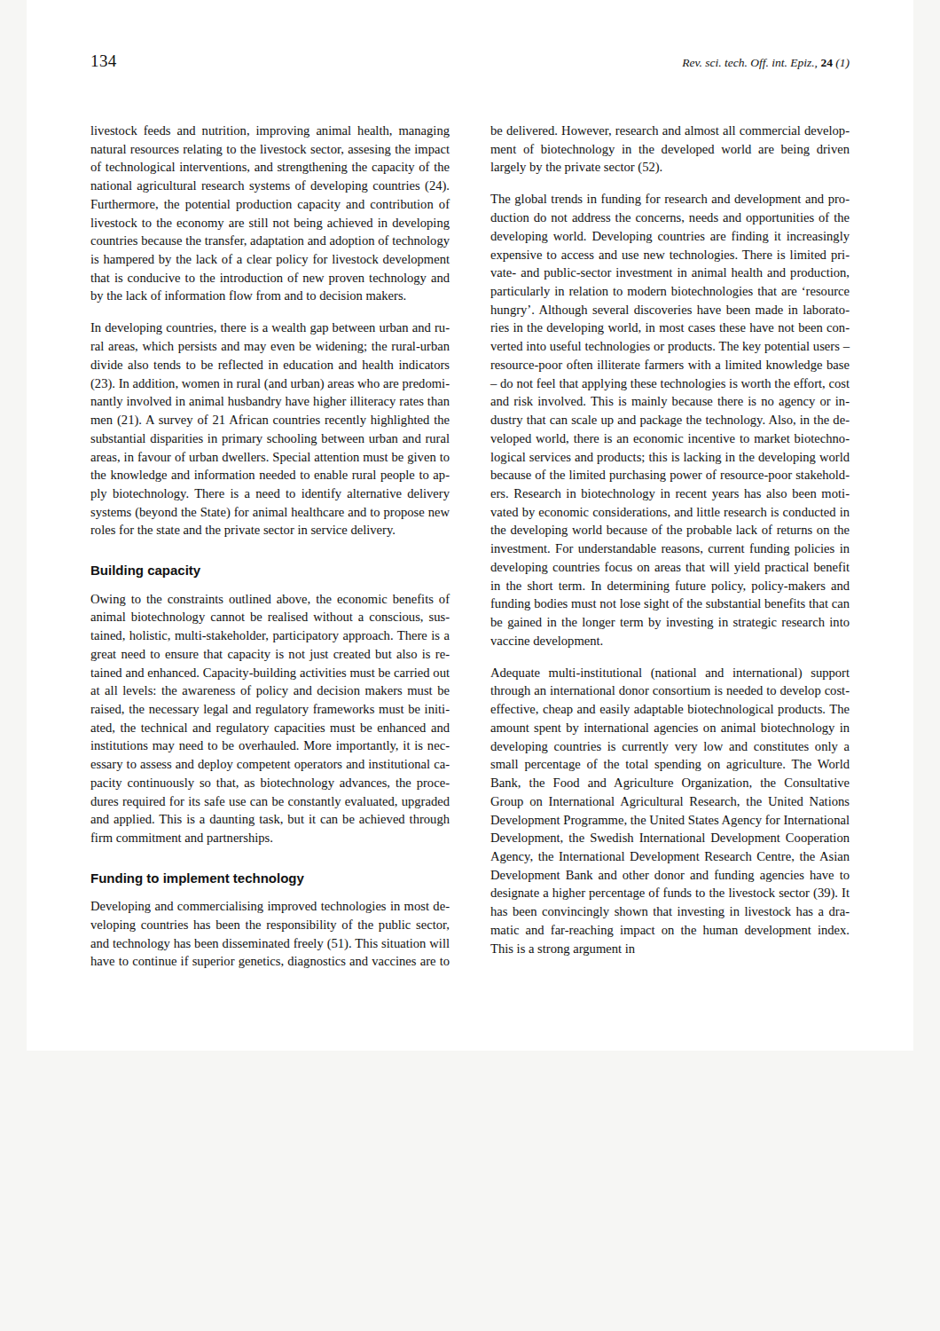134
Rev. sci. tech. Off. int. Epiz., 24 (1)
livestock feeds and nutrition, improving animal health, managing natural resources relating to the livestock sector, assesing the impact of technological interventions, and strengthening the capacity of the national agricultural research systems of developing countries (24). Furthermore, the potential production capacity and contribution of livestock to the economy are still not being achieved in developing countries because the transfer, adaptation and adoption of technology is hampered by the lack of a clear policy for livestock development that is conducive to the introduction of new proven technology and by the lack of information flow from and to decision makers.
In developing countries, there is a wealth gap between urban and rural areas, which persists and may even be widening; the rural-urban divide also tends to be reflected in education and health indicators (23). In addition, women in rural (and urban) areas who are predominantly involved in animal husbandry have higher illiteracy rates than men (21). A survey of 21 African countries recently highlighted the substantial disparities in primary schooling between urban and rural areas, in favour of urban dwellers. Special attention must be given to the knowledge and information needed to enable rural people to apply biotechnology. There is a need to identify alternative delivery systems (beyond the State) for animal healthcare and to propose new roles for the state and the private sector in service delivery.
Building capacity
Owing to the constraints outlined above, the economic benefits of animal biotechnology cannot be realised without a conscious, sustained, holistic, multi-stakeholder, participatory approach. There is a great need to ensure that capacity is not just created but also is retained and enhanced. Capacity-building activities must be carried out at all levels: the awareness of policy and decision makers must be raised, the necessary legal and regulatory frameworks must be initiated, the technical and regulatory capacities must be enhanced and institutions may need to be overhauled. More importantly, it is necessary to assess and deploy competent operators and institutional capacity continuously so that, as biotechnology advances, the procedures required for its safe use can be constantly evaluated, upgraded and applied. This is a daunting task, but it can be achieved through firm commitment and partnerships.
Funding to implement technology
Developing and commercialising improved technologies in most developing countries has been the responsibility of the public sector, and technology has been disseminated freely (51). This situation will have to continue if superior genetics, diagnostics and vaccines are to be delivered. However, research and almost all commercial development of biotechnology in the developed world are being driven largely by the private sector (52).
The global trends in funding for research and development and production do not address the concerns, needs and opportunities of the developing world. Developing countries are finding it increasingly expensive to access and use new technologies. There is limited private- and public-sector investment in animal health and production, particularly in relation to modern biotechnologies that are ‘resource hungry’. Although several discoveries have been made in laboratories in the developing world, in most cases these have not been converted into useful technologies or products. The key potential users – resource-poor often illiterate farmers with a limited knowledge base – do not feel that applying these technologies is worth the effort, cost and risk involved. This is mainly because there is no agency or industry that can scale up and package the technology. Also, in the developed world, there is an economic incentive to market biotechnological services and products; this is lacking in the developing world because of the limited purchasing power of resource-poor stakeholders. Research in biotechnology in recent years has also been motivated by economic considerations, and little research is conducted in the developing world because of the probable lack of returns on the investment. For understandable reasons, current funding policies in developing countries focus on areas that will yield practical benefit in the short term. In determining future policy, policy-makers and funding bodies must not lose sight of the substantial benefits that can be gained in the longer term by investing in strategic research into vaccine development.
Adequate multi-institutional (national and international) support through an international donor consortium is needed to develop cost-effective, cheap and easily adaptable biotechnological products. The amount spent by international agencies on animal biotechnology in developing countries is currently very low and constitutes only a small percentage of the total spending on agriculture. The World Bank, the Food and Agriculture Organization, the Consultative Group on International Agricultural Research, the United Nations Development Programme, the United States Agency for International Development, the Swedish International Development Cooperation Agency, the International Development Research Centre, the Asian Development Bank and other donor and funding agencies have to designate a higher percentage of funds to the livestock sector (39). It has been convincingly shown that investing in livestock has a dramatic and far-reaching impact on the human development index. This is a strong argument in